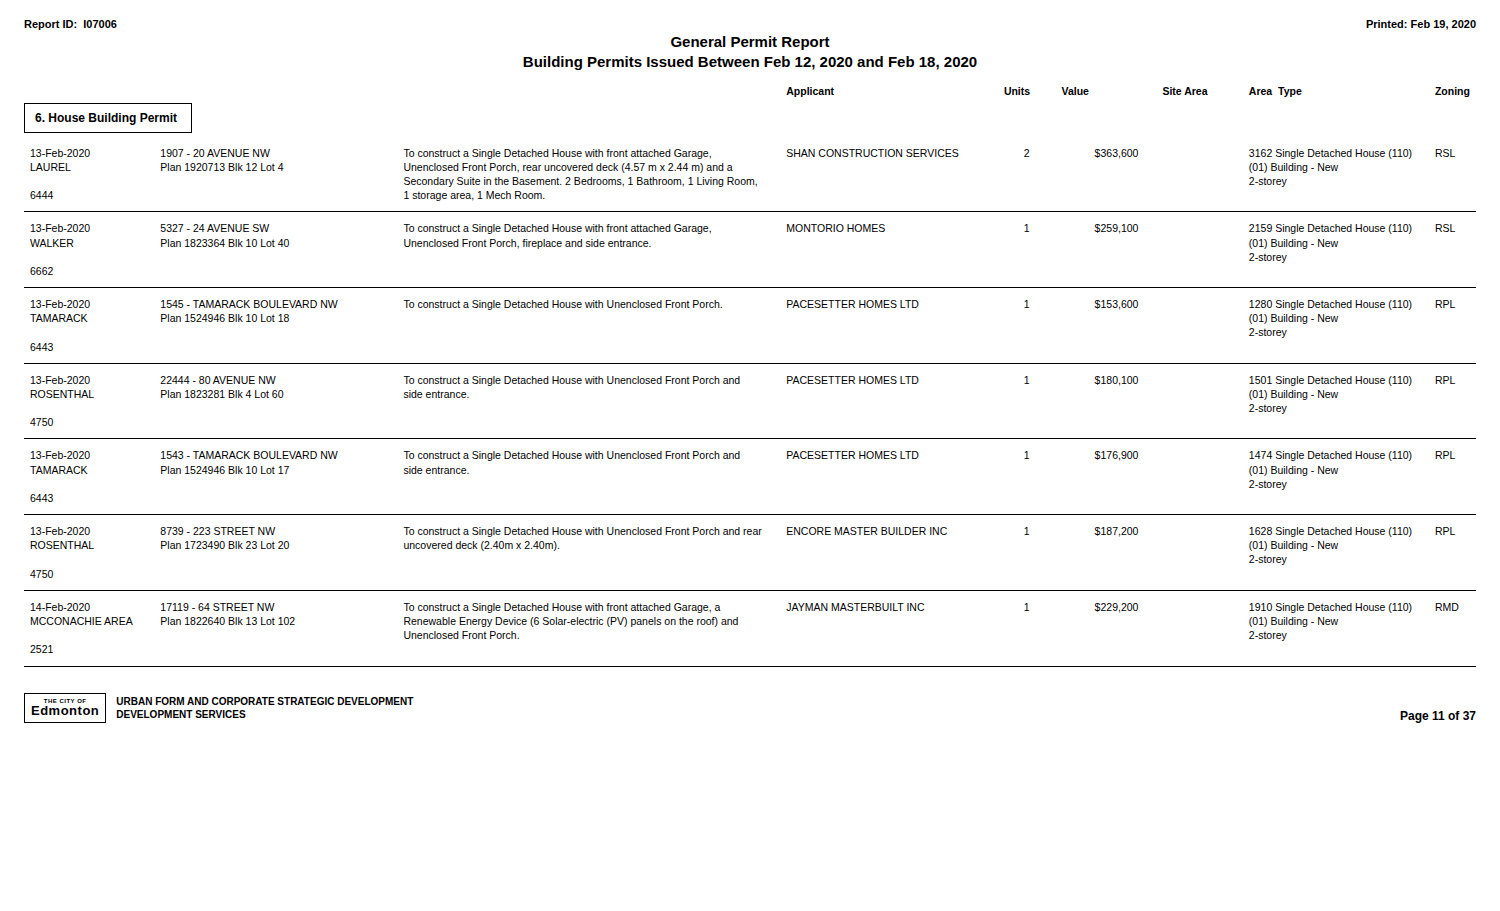Report ID: I07006
Printed: Feb 19, 2020
General Permit Report
Building Permits Issued Between Feb 12, 2020 and Feb 18, 2020
| | | | Applicant | Units | Value | Site Area | Area Type | Zoning |
| --- | --- | --- | --- | --- | --- | --- | --- | --- |
| 6. House Building Permit |
| 13-Feb-2020 LAUREL 6444 | 1907 - 20 AVENUE NW Plan 1920713 Blk 12 Lot 4 | To construct a Single Detached House with front attached Garage, Unenclosed Front Porch, rear uncovered deck (4.57 m x 2.44 m) and a Secondary Suite in the Basement. 2 Bedrooms, 1 Bathroom, 1 Living Room, 1 storage area, 1 Mech Room. | SHAN CONSTRUCTION SERVICES | 2 | $363,600 | | 3162 Single Detached House (110) (01) Building - New 2-storey | RSL |
| 13-Feb-2020 WALKER 6662 | 5327 - 24 AVENUE SW Plan 1823364 Blk 10 Lot 40 | To construct a Single Detached House with front attached Garage, Unenclosed Front Porch, fireplace and side entrance. | MONTORIO HOMES | 1 | $259,100 | | 2159 Single Detached House (110) (01) Building - New 2-storey | RSL |
| 13-Feb-2020 TAMARACK 6443 | 1545 - TAMARACK BOULEVARD NW Plan 1524946 Blk 10 Lot 18 | To construct a Single Detached House with Unenclosed Front Porch. | PACESETTER HOMES LTD | 1 | $153,600 | | 1280 Single Detached House (110) (01) Building - New 2-storey | RPL |
| 13-Feb-2020 ROSENTHAL 4750 | 22444 - 80 AVENUE NW Plan 1823281 Blk 4 Lot 60 | To construct a Single Detached House with Unenclosed Front Porch and side entrance. | PACESETTER HOMES LTD | 1 | $180,100 | | 1501 Single Detached House (110) (01) Building - New 2-storey | RPL |
| 13-Feb-2020 TAMARACK 6443 | 1543 - TAMARACK BOULEVARD NW Plan 1524946 Blk 10 Lot 17 | To construct a Single Detached House with Unenclosed Front Porch and side entrance. | PACESETTER HOMES LTD | 1 | $176,900 | | 1474 Single Detached House (110) (01) Building - New 2-storey | RPL |
| 13-Feb-2020 ROSENTHAL 4750 | 8739 - 223 STREET NW Plan 1723490 Blk 23 Lot 20 | To construct a Single Detached House with Unenclosed Front Porch and rear uncovered deck (2.40m x 2.40m). | ENCORE MASTER BUILDER INC | 1 | $187,200 | | 1628 Single Detached House (110) (01) Building - New 2-storey | RPL |
| 14-Feb-2020 MCCONACHIE AREA 2521 | 17119 - 64 STREET NW Plan 1822640 Blk 13 Lot 102 | To construct a Single Detached House with front attached Garage, a Renewable Energy Device (6 Solar-electric (PV) panels on the roof) and Unenclosed Front Porch. | JAYMAN MASTERBUILT INC | 1 | $229,200 | | 1910 Single Detached House (110) (01) Building - New 2-storey | RMD |
THE CITY OF Edmonton
URBAN FORM AND CORPORATE STRATEGIC DEVELOPMENT
DEVELOPMENT SERVICES
Page 11 of 37